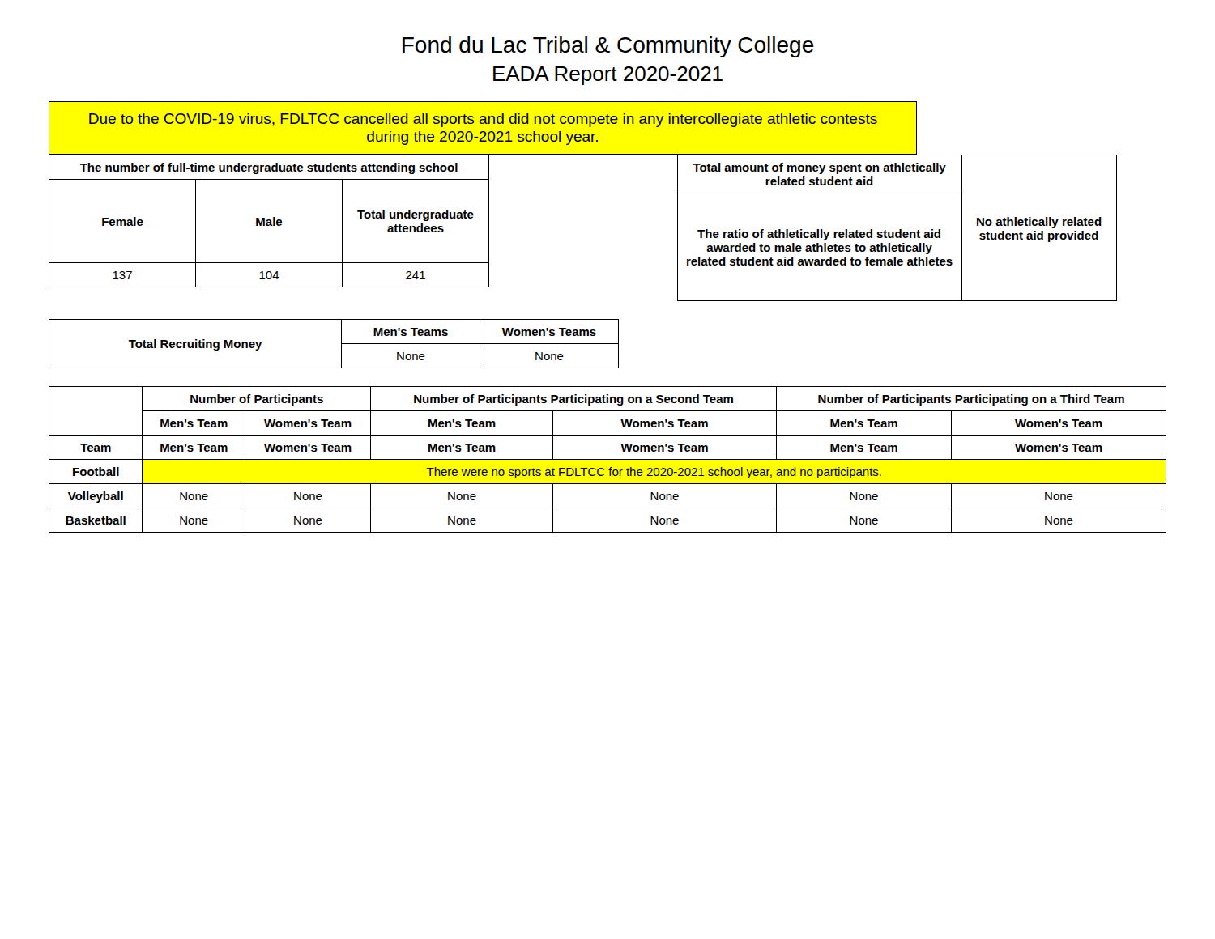Fond du Lac Tribal & Community College
EADA Report 2020-2021
Due to the COVID-19 virus, FDLTCC cancelled all sports and did not compete in any intercollegiate athletic contests during the 2020-2021 school year.
| / The number of full-time undergraduate students attending school / / --- / / Female / Male / Total undergraduate attendees / / 137 / 104 / 241 / | | / Total amount of money spent on athletically related student aid / No athletically related student aid provided / / The ratio of athletically related student aid awarded to male athletes to athletically related student aid awarded to female athletes / |
| Total Recruiting Money | Men's Teams | Women's Teams |
| None | None |
| | Number of Participants | Number of Participants Participating on a Second Team | Number of Participants Participating on a Third Team |
| Men's Team | Women's Team | Men's Team | Women's Team | Men's Team | Women's Team |
| Team | Men's Team | Women's Team | Men's Team | Women's Team | Men's Team | Women's Team |
| Football | There were no sports at FDLTCC for the 2020-2021 school year, and no participants. |
| Volleyball | None | None | None | None | None | None |
| Basketball | None | None | None | None | None | None |